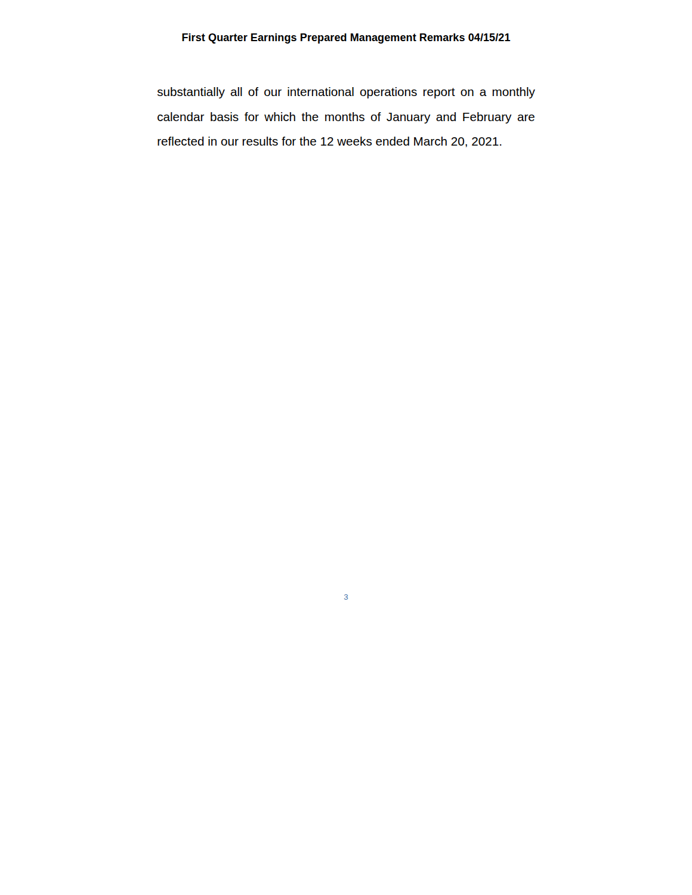First Quarter Earnings Prepared Management Remarks 04/15/21
substantially all of our international operations report on a monthly calendar basis for which the months of January and February are reflected in our results for the 12 weeks ended March 20, 2021.
3